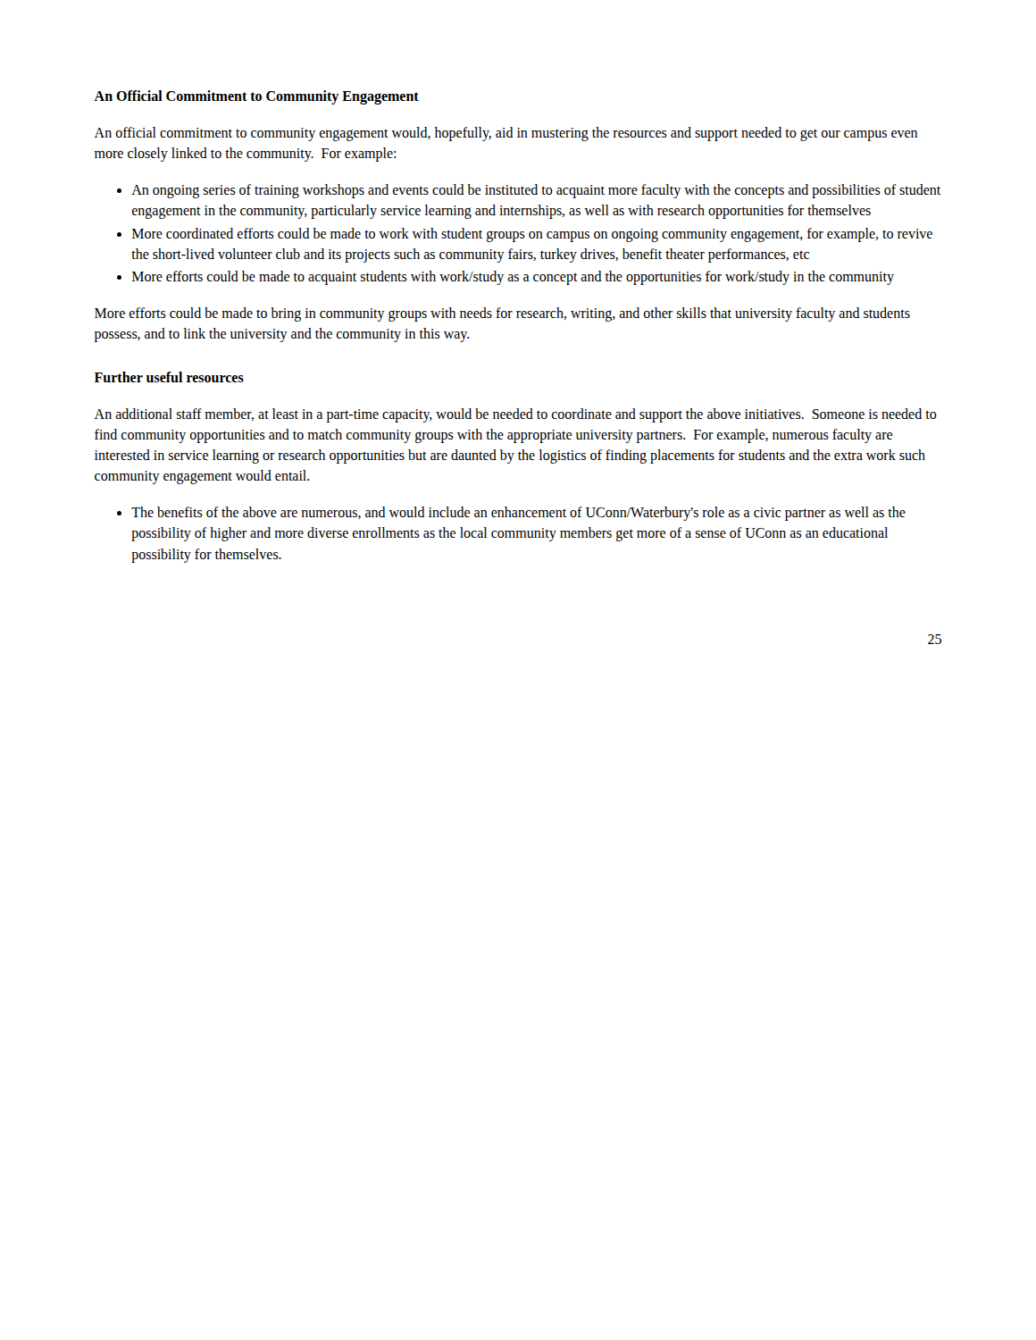An Official Commitment to Community Engagement
An official commitment to community engagement would, hopefully, aid in mustering the resources and support needed to get our campus even more closely linked to the community. For example:
An ongoing series of training workshops and events could be instituted to acquaint more faculty with the concepts and possibilities of student engagement in the community, particularly service learning and internships, as well as with research opportunities for themselves
More coordinated efforts could be made to work with student groups on campus on ongoing community engagement, for example, to revive the short-lived volunteer club and its projects such as community fairs, turkey drives, benefit theater performances, etc
More efforts could be made to acquaint students with work/study as a concept and the opportunities for work/study in the community
More efforts could be made to bring in community groups with needs for research, writing, and other skills that university faculty and students possess, and to link the university and the community in this way.
Further useful resources
An additional staff member, at least in a part-time capacity, would be needed to coordinate and support the above initiatives. Someone is needed to find community opportunities and to match community groups with the appropriate university partners. For example, numerous faculty are interested in service learning or research opportunities but are daunted by the logistics of finding placements for students and the extra work such community engagement would entail.
The benefits of the above are numerous, and would include an enhancement of UConn/Waterbury's role as a civic partner as well as the possibility of higher and more diverse enrollments as the local community members get more of a sense of UConn as an educational possibility for themselves.
25